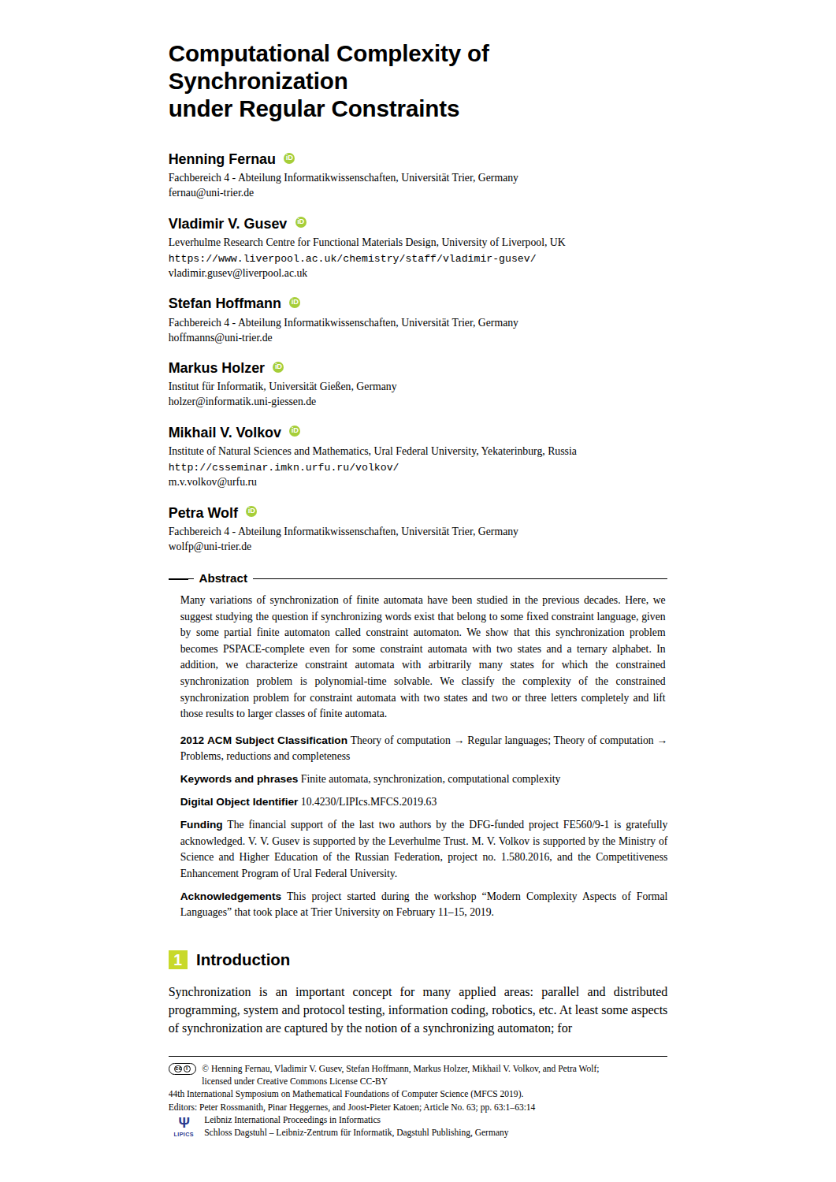Computational Complexity of Synchronization
under Regular Constraints
Henning Fernau
Fachbereich 4 - Abteilung Informatikwissenschaften, Universität Trier, Germany
fernau@uni-trier.de
Vladimir V. Gusev
Leverhulme Research Centre for Functional Materials Design, University of Liverpool, UK
https://www.liverpool.ac.uk/chemistry/staff/vladimir-gusev/
vladimir.gusev@liverpool.ac.uk
Stefan Hoffmann
Fachbereich 4 - Abteilung Informatikwissenschaften, Universität Trier, Germany
hoffmanns@uni-trier.de
Markus Holzer
Institut für Informatik, Universität Gießen, Germany
holzer@informatik.uni-giessen.de
Mikhail V. Volkov
Institute of Natural Sciences and Mathematics, Ural Federal University, Yekaterinburg, Russia
http://csseminar.imkn.urfu.ru/volkov/
m.v.volkov@urfu.ru
Petra Wolf
Fachbereich 4 - Abteilung Informatikwissenschaften, Universität Trier, Germany
wolfp@uni-trier.de
Abstract
Many variations of synchronization of finite automata have been studied in the previous decades. Here, we suggest studying the question if synchronizing words exist that belong to some fixed constraint language, given by some partial finite automaton called constraint automaton. We show that this synchronization problem becomes PSPACE-complete even for some constraint automata with two states and a ternary alphabet. In addition, we characterize constraint automata with arbitrarily many states for which the constrained synchronization problem is polynomial-time solvable. We classify the complexity of the constrained synchronization problem for constraint automata with two states and two or three letters completely and lift those results to larger classes of finite automata.
2012 ACM Subject Classification Theory of computation → Regular languages; Theory of computation → Problems, reductions and completeness
Keywords and phrases Finite automata, synchronization, computational complexity
Digital Object Identifier 10.4230/LIPIcs.MFCS.2019.63
Funding The financial support of the last two authors by the DFG-funded project FE560/9-1 is gratefully acknowledged. V. V. Gusev is supported by the Leverhulme Trust. M. V. Volkov is supported by the Ministry of Science and Higher Education of the Russian Federation, project no. 1.580.2016, and the Competitiveness Enhancement Program of Ural Federal University.
Acknowledgements This project started during the workshop “Modern Complexity Aspects of Formal Languages” that took place at Trier University on February 11–15, 2019.
1 Introduction
Synchronization is an important concept for many applied areas: parallel and distributed programming, system and protocol testing, information coding, robotics, etc. At least some aspects of synchronization are captured by the notion of a synchronizing automaton; for
cc i
© Henning Fernau, Vladimir V. Gusev, Stefan Hoffmann, Markus Holzer, Mikhail V. Volkov, and Petra Wolf;
licensed under Creative Commons License CC-BY
44th International Symposium on Mathematical Foundations of Computer Science (MFCS 2019).
Editors: Peter Rossmanith, Pinar Heggernes, and Joost-Pieter Katoen; Article No. 63; pp. 63:1–63:14
Ψ
LIPICS
Leibniz International Proceedings in Informatics
Schloss Dagstuhl – Leibniz-Zentrum für Informatik, Dagstuhl Publishing, Germany